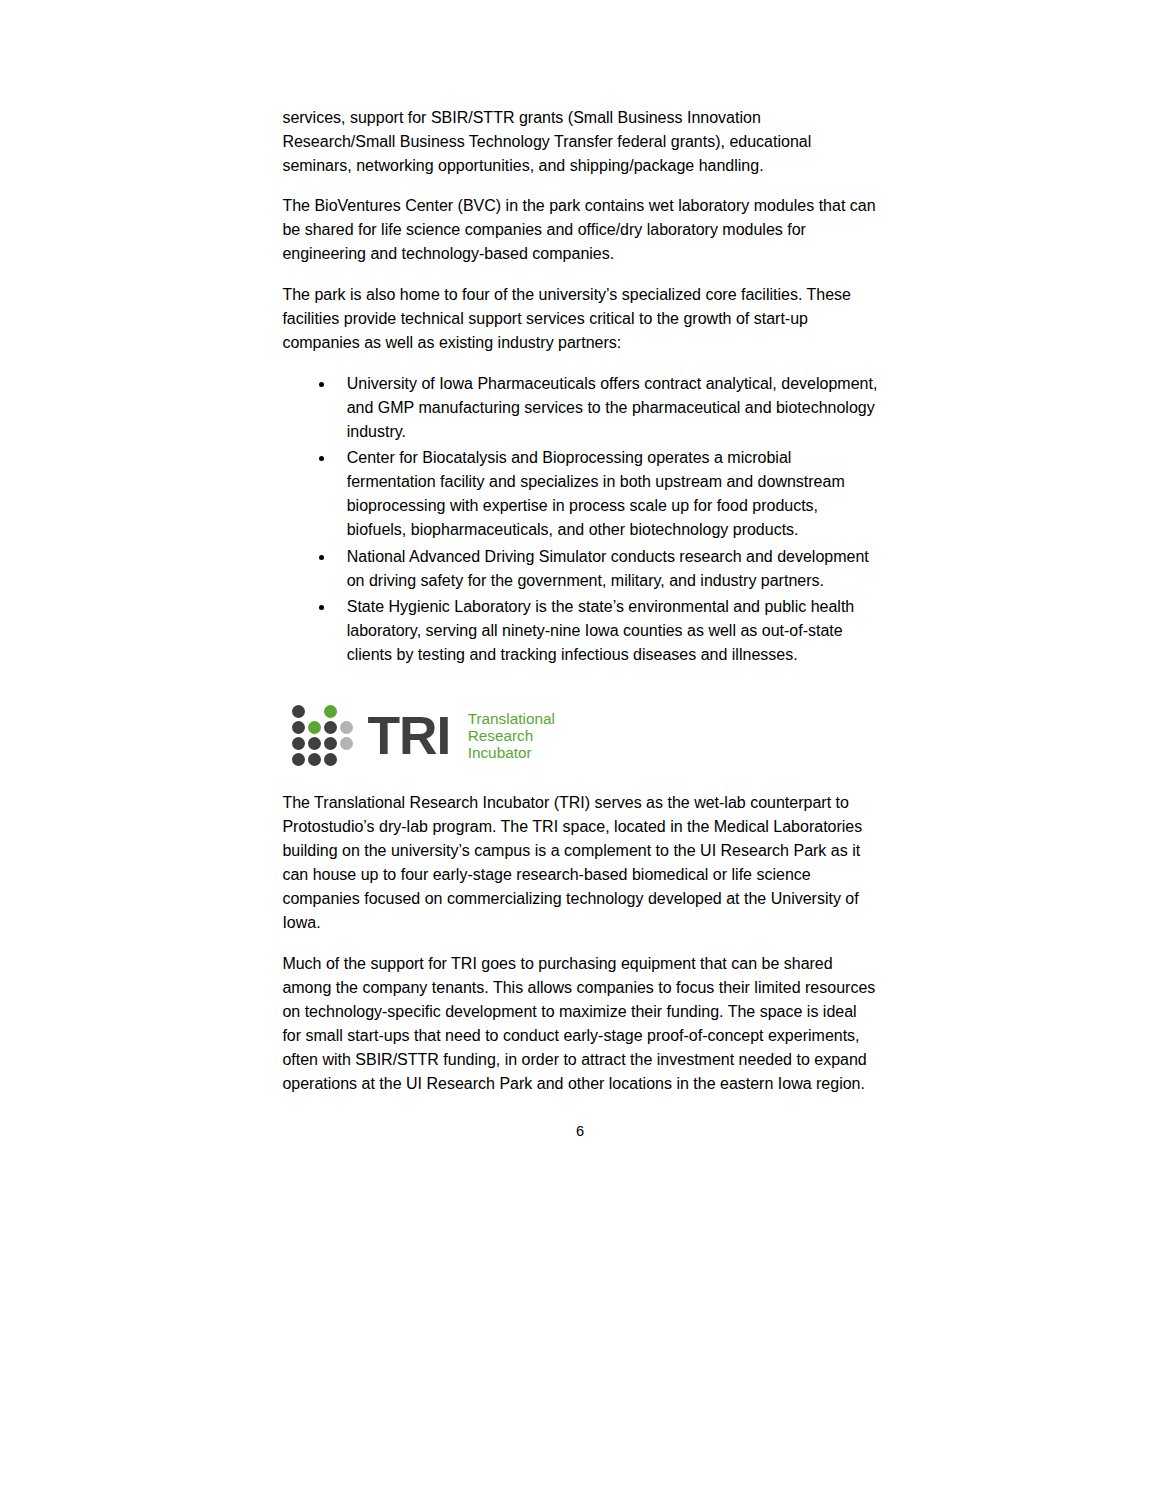services, support for SBIR/STTR grants (Small Business Innovation Research/Small Business Technology Transfer federal grants), educational seminars, networking opportunities, and shipping/package handling.
The BioVentures Center (BVC) in the park contains wet laboratory modules that can be shared for life science companies and office/dry laboratory modules for engineering and technology-based companies.
The park is also home to four of the university’s specialized core facilities. These facilities provide technical support services critical to the growth of start-up companies as well as existing industry partners:
University of Iowa Pharmaceuticals offers contract analytical, development, and GMP manufacturing services to the pharmaceutical and biotechnology industry.
Center for Biocatalysis and Bioprocessing operates a microbial fermentation facility and specializes in both upstream and downstream bioprocessing with expertise in process scale up for food products, biofuels, biopharmaceuticals, and other biotechnology products.
National Advanced Driving Simulator conducts research and development on driving safety for the government, military, and industry partners.
State Hygienic Laboratory is the state’s environmental and public health laboratory, serving all ninety-nine Iowa counties as well as out-of-state clients by testing and tracking infectious diseases and illnesses.
TRI
Translational Research Incubator
The Translational Research Incubator (TRI) serves as the wet-lab counterpart to Protostudio’s dry-lab program. The TRI space, located in the Medical Laboratories building on the university’s campus is a complement to the UI Research Park as it can house up to four early-stage research-based biomedical or life science companies focused on commercializing technology developed at the University of Iowa.
Much of the support for TRI goes to purchasing equipment that can be shared among the company tenants. This allows companies to focus their limited resources on technology-specific development to maximize their funding. The space is ideal for small start-ups that need to conduct early-stage proof-of-concept experiments, often with SBIR/STTR funding, in order to attract the investment needed to expand operations at the UI Research Park and other locations in the eastern Iowa region.
6